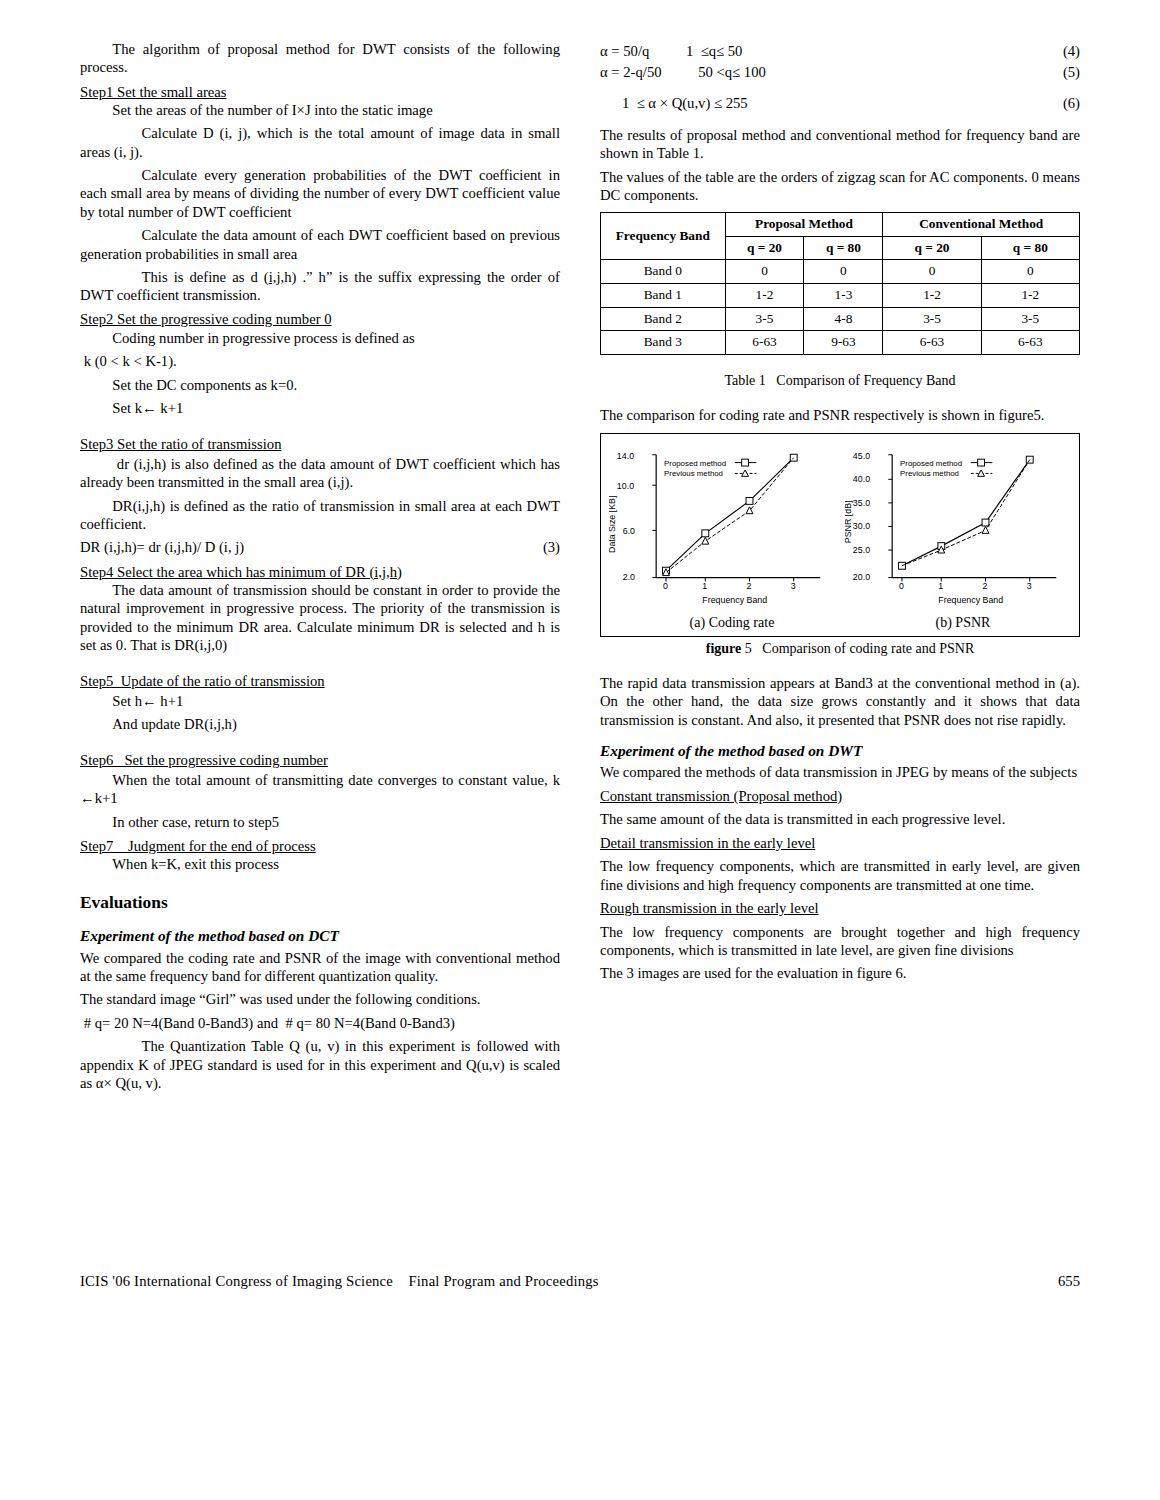The algorithm of proposal method for DWT consists of the following process.
Step1 Set the small areas
Set the areas of the number of I×J into the static image
Calculate D (i, j), which is the total amount of image data in small areas (i, j).
Calculate every generation probabilities of the DWT coefficient in each small area by means of dividing the number of every DWT coefficient value by total number of DWT coefficient
Calculate the data amount of each DWT coefficient based on previous generation probabilities in small area
This is define as d (i,j,h) .” h” is the suffix expressing the order of DWT coefficient transmission.
Step2 Set the progressive coding number 0
Coding number in progressive process is defined as
k (0 < k < K-1).
Set the DC components as k=0.
Set k← k+1
Step3 Set the ratio of transmission
dr (i,j,h) is also defined as the data amount of DWT coefficient which has already been transmitted in the small area (i,j).
DR(i,j,h) is defined as the ratio of transmission in small area at each DWT coefficient.
DR (i,j,h)= dr (i,j,h)/ D (i, j) (3)
Step4 Select the area which has minimum of DR (i,j,h)
The data amount of transmission should be constant in order to provide the natural improvement in progressive process. The priority of the transmission is provided to the minimum DR area. Calculate minimum DR is selected and h is set as 0. That is DR(i,j,0)
Step5 Update of the ratio of transmission
Set h← h+1
And update DR(i,j,h)
Step6 Set the progressive coding number
When the total amount of transmitting date converges to constant value, k ←k+1
In other case, return to step5
Step7 Judgment for the end of process
When k=K, exit this process
Evaluations
Experiment of the method based on DCT
We compared the coding rate and PSNR of the image with conventional method at the same frequency band for different quantization quality.
The standard image “Girl” was used under the following conditions.
# q= 20 N=4(Band 0-Band3) and # q= 80 N=4(Band 0-Band3)
The Quantization Table Q (u, v) in this experiment is followed with appendix K of JPEG standard is used for in this experiment and Q(u,v) is scaled as α× Q(u, v).
α = 50/q 1 ≤q≤ 50 (4)
α = 2-q/50 50 <q≤ 100 (5)
1 ≤ α × Q(u,v) ≤ 255 (6)
The results of proposal method and conventional method for frequency band are shown in Table 1.
The values of the table are the orders of zigzag scan for AC components. 0 means DC components.
| Frequency Band | Proposal Method | Conventional Method |
| --- | --- | --- |
| q = 20 | q = 80 | q = 20 | q = 80 |
| Band 0 | 0 | 0 | 0 | 0 |
| Band 1 | 1-2 | 1-3 | 1-2 | 1-2 |
| Band 2 | 3-5 | 4-8 | 3-5 | 3-5 |
| Band 3 | 6-63 | 9-63 | 6-63 | 6-63 |
Table 1 Comparison of Frequency Band
The comparison for coding rate and PSNR respectively is shown in figure5.
14.0 10.0 6.0 2.0 Data Size [KB] 0 1 2 3 Frequency Band Proposed method Previous method
45.0 40.0 35.0 30.0 25.0 20.0 PSNR [dB] 0 1 2 3 Frequency Band Proposed method Previous method
(a) Coding rate (b) PSNR
figure 5 Comparison of coding rate and PSNR
The rapid data transmission appears at Band3 at the conventional method in (a). On the other hand, the data size grows constantly and it shows that data transmission is constant. And also, it presented that PSNR does not rise rapidly.
Experiment of the method based on DWT
We compared the methods of data transmission in JPEG by means of the subjects
Constant transmission (Proposal method)
The same amount of the data is transmitted in each progressive level.
Detail transmission in the early level
The low frequency components, which are transmitted in early level, are given fine divisions and high frequency components are transmitted at one time.
Rough transmission in the early level
The low frequency components are brought together and high frequency components, which is transmitted in late level, are given fine divisions
The 3 images are used for the evaluation in figure 6.
ICIS '06 International Congress of Imaging Science Final Program and Proceedings
655